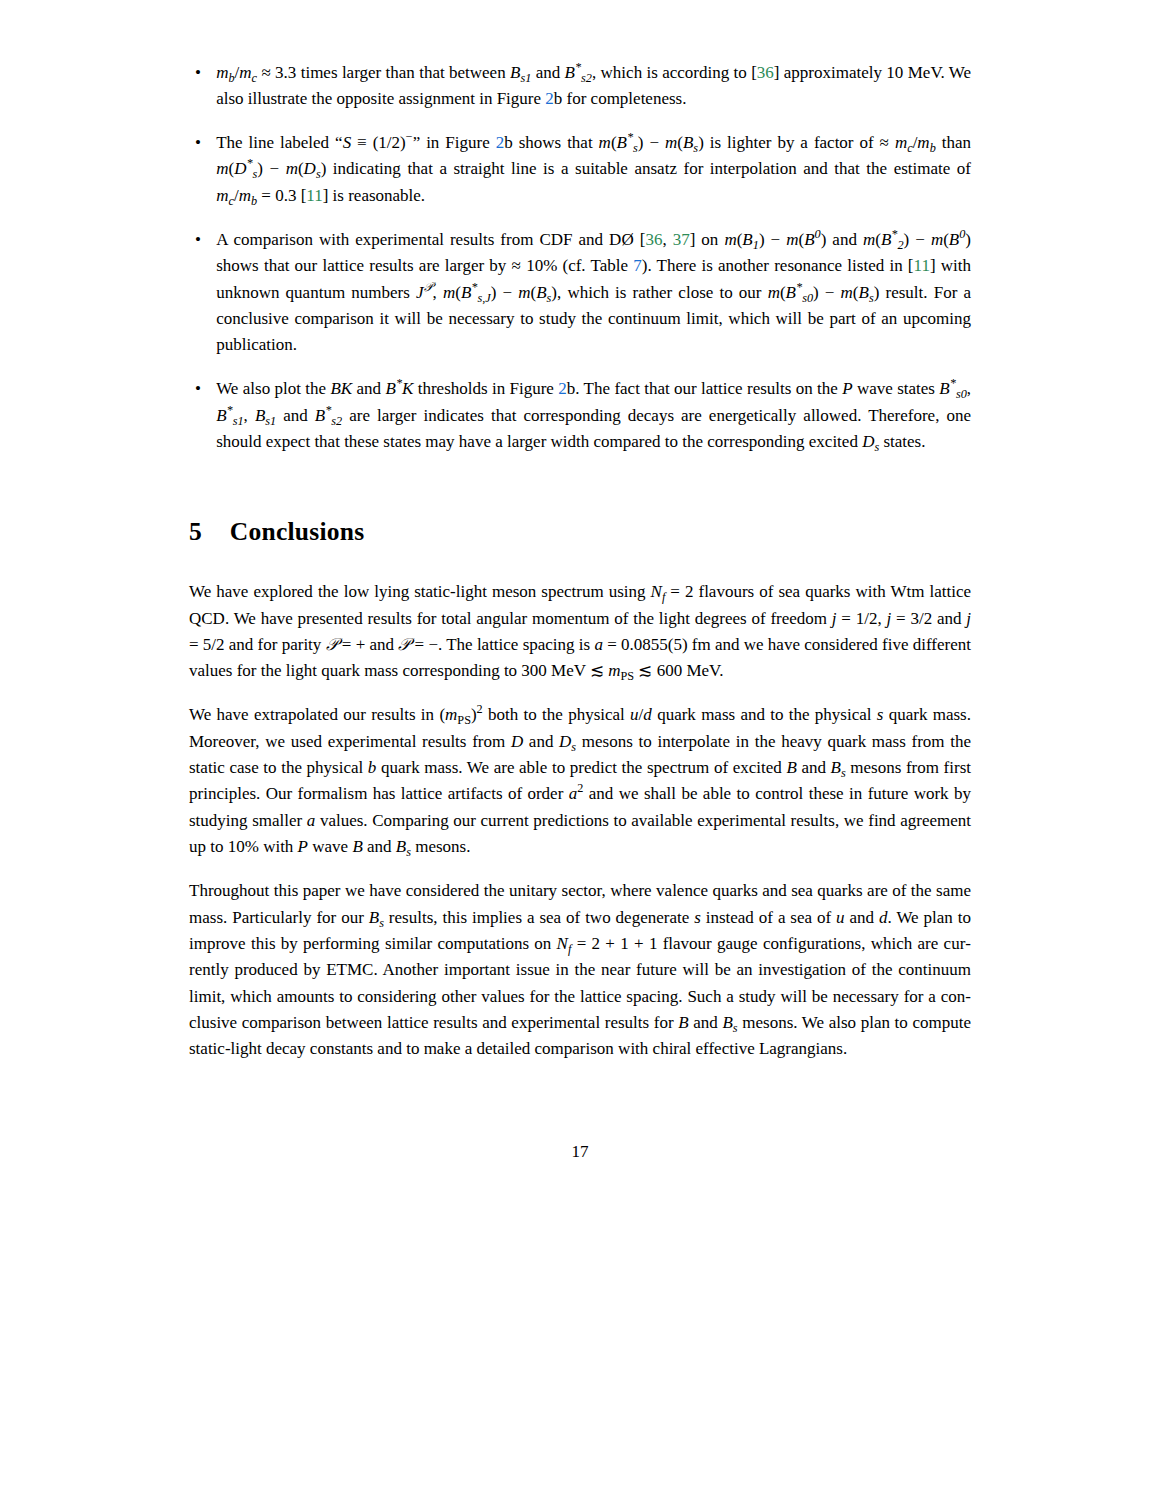mb/mc ≈ 3.3 times larger than that between Bs1 and B*s2, which is according to [36] approximately 10 MeV. We also illustrate the opposite assignment in Figure 2b for completeness.
The line labeled “S ≡ (1/2)−” in Figure 2b shows that m(B*s) − m(Bs) is lighter by a factor of ≈ mc/mb than m(D*s) − m(Ds) indicating that a straight line is a suitable ansatz for interpolation and that the estimate of mc/mb = 0.3 [11] is reasonable.
A comparison with experimental results from CDF and DØ [36, 37] on m(B1) − m(B0) and m(B*2) − m(B0) shows that our lattice results are larger by ≈ 10% (cf. Table 7). There is another resonance listed in [11] with unknown quantum numbers J𝒫, m(B*s,J) − m(Bs), which is rather close to our m(B*s0) − m(Bs) result. For a conclusive comparison it will be necessary to study the continuum limit, which will be part of an upcoming publication.
We also plot the BK and B*K thresholds in Figure 2b. The fact that our lattice results on the P wave states B*s0, B*s1, Bs1 and B*s2 are larger indicates that corresponding decays are energetically allowed. Therefore, one should expect that these states may have a larger width compared to the corresponding excited Ds states.
5 Conclusions
We have explored the low lying static-light meson spectrum using Nf = 2 flavours of sea quarks with Wtm lattice QCD. We have presented results for total angular momentum of the light degrees of freedom j = 1/2, j = 3/2 and j = 5/2 and for parity 𝒫 = + and 𝒫 = −. The lattice spacing is a = 0.0855(5) fm and we have considered five different values for the light quark mass corresponding to 300 MeV ≲ mPS ≲ 600 MeV.
We have extrapolated our results in (mPS)2 both to the physical u/d quark mass and to the physical s quark mass. Moreover, we used experimental results from D and Ds mesons to interpolate in the heavy quark mass from the static case to the physical b quark mass. We are able to predict the spectrum of excited B and Bs mesons from first principles. Our formalism has lattice artifacts of order a2 and we shall be able to control these in future work by studying smaller a values. Comparing our current predictions to available experimental results, we find agreement up to 10% with P wave B and Bs mesons.
Throughout this paper we have considered the unitary sector, where valence quarks and sea quarks are of the same mass. Particularly for our Bs results, this implies a sea of two degenerate s instead of a sea of u and d. We plan to improve this by performing similar computations on Nf = 2 + 1 + 1 flavour gauge configurations, which are currently produced by ETMC. Another important issue in the near future will be an investigation of the continuum limit, which amounts to considering other values for the lattice spacing. Such a study will be necessary for a conclusive comparison between lattice results and experimental results for B and Bs mesons. We also plan to compute static-light decay constants and to make a detailed comparison with chiral effective Lagrangians.
17